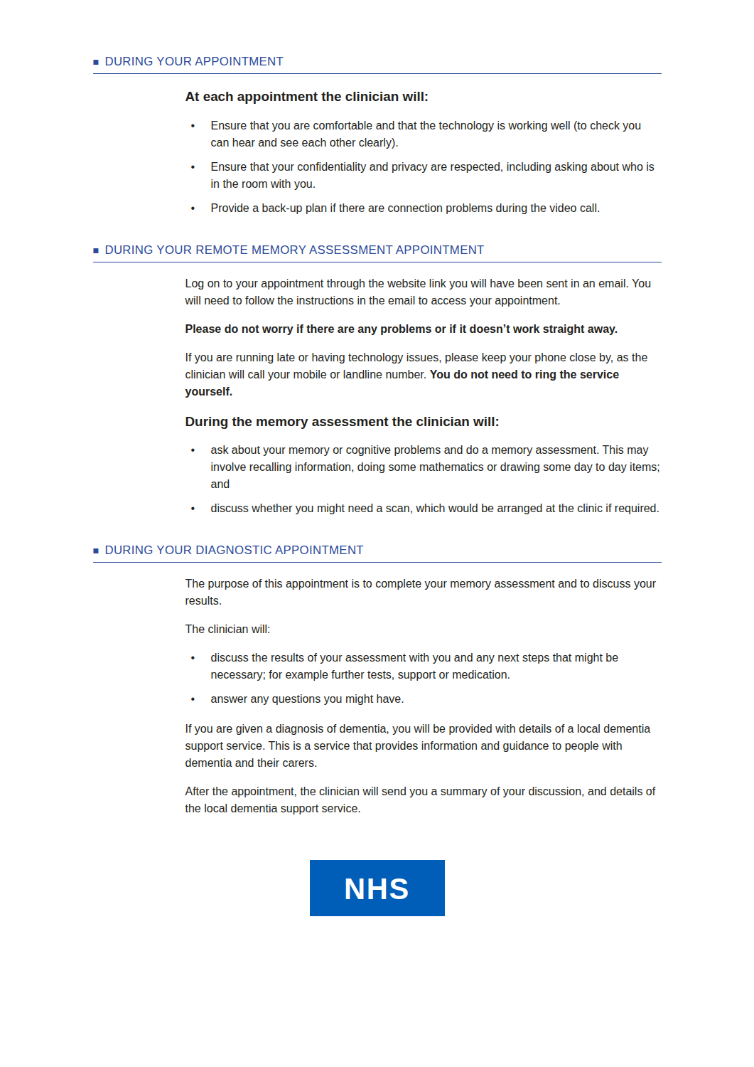DURING YOUR APPOINTMENT
At each appointment the clinician will:
Ensure that you are comfortable and that the technology is working well (to check you can hear and see each other clearly).
Ensure that your confidentiality and privacy are respected, including asking about who is in the room with you.
Provide a back-up plan if there are connection problems during the video call.
DURING YOUR REMOTE MEMORY ASSESSMENT APPOINTMENT
Log on to your appointment through the website link you will have been sent in an email. You will need to follow the instructions in the email to access your appointment.
Please do not worry if there are any problems or if it doesn’t work straight away.
If you are running late or having technology issues, please keep your phone close by, as the clinician will call your mobile or landline number. You do not need to ring the service yourself.
During the memory assessment the clinician will:
ask about your memory or cognitive problems and do a memory assessment. This may involve recalling information, doing some mathematics or drawing some day to day items; and
discuss whether you might need a scan, which would be arranged at the clinic if required.
DURING YOUR DIAGNOSTIC APPOINTMENT
The purpose of this appointment is to complete your memory assessment and to discuss your results.
The clinician will:
discuss the results of your assessment with you and any next steps that might be necessary; for example further tests, support or medication.
answer any questions you might have.
If you are given a diagnosis of dementia, you will be provided with details of a local dementia support service. This is a service that provides information and guidance to people with dementia and their carers.
After the appointment, the clinician will send you a summary of your discussion, and details of the local dementia support service.
NHS